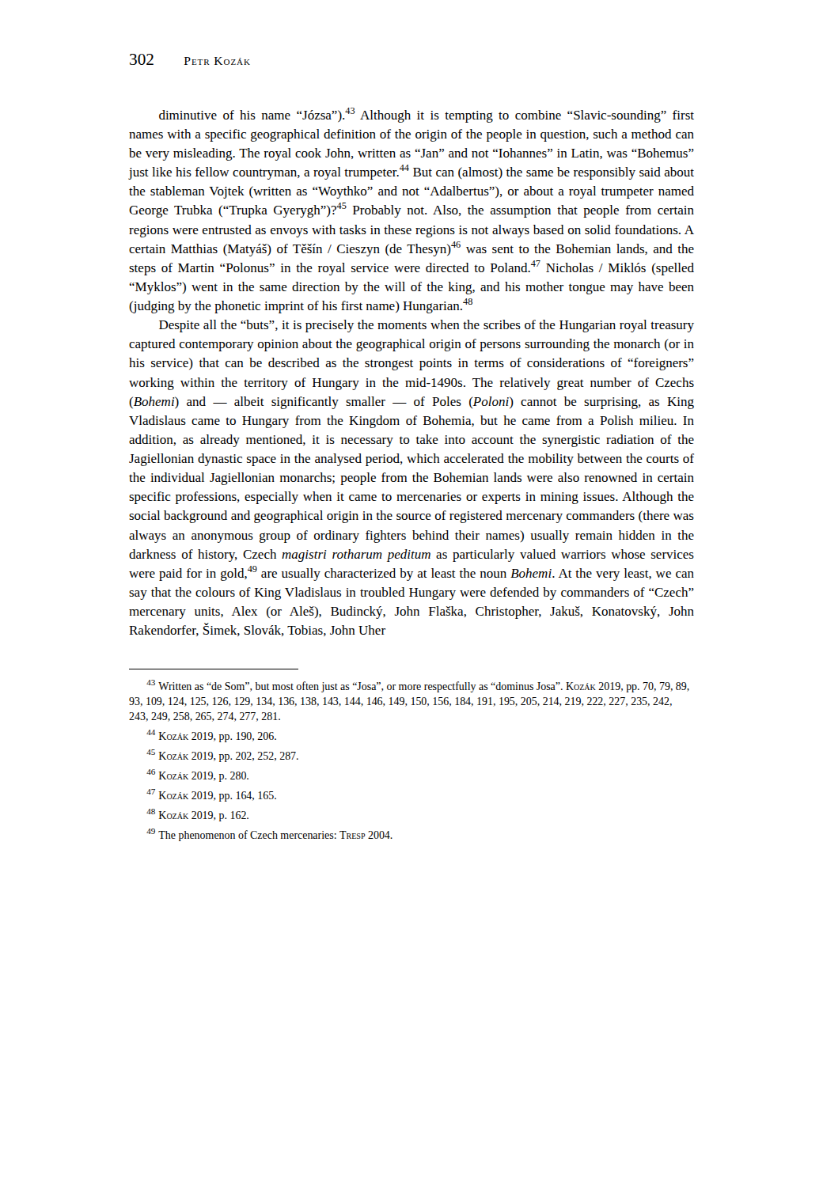302 Petr Kozák
diminutive of his name “Józsa”).43 Although it is tempting to combine “Slavic-sounding” first names with a specific geographical definition of the origin of the people in question, such a method can be very misleading. The royal cook John, written as “Jan” and not “Iohannes” in Latin, was “Bohemus” just like his fellow countryman, a royal trumpeter.44 But can (almost) the same be responsibly said about the stableman Vojtek (written as “Woythko” and not “Adalbertus”), or about a royal trumpeter named George Trubka (“Trupka Gyerygh”)?45 Probably not. Also, the assumption that people from certain regions were entrusted as envoys with tasks in these regions is not always based on solid foundations. A certain Matthias (Matyáš) of Těšín / Cieszyn (de Thesyn)46 was sent to the Bohemian lands, and the steps of Martin “Polonus” in the royal service were directed to Poland.47 Nicholas / Miklós (spelled “Myklos”) went in the same direction by the will of the king, and his mother tongue may have been (judging by the phonetic imprint of his first name) Hungarian.48
Despite all the “buts”, it is precisely the moments when the scribes of the Hungarian royal treasury captured contemporary opinion about the geographical origin of persons surrounding the monarch (or in his service) that can be described as the strongest points in terms of considerations of “foreigners” working within the territory of Hungary in the mid-1490s. The relatively great number of Czechs (Bohemi) and — albeit significantly smaller — of Poles (Poloni) cannot be surprising, as King Vladislaus came to Hungary from the Kingdom of Bohemia, but he came from a Polish milieu. In addition, as already mentioned, it is necessary to take into account the synergistic radiation of the Jagiellonian dynastic space in the analysed period, which accelerated the mobility between the courts of the individual Jagiellonian monarchs; people from the Bohemian lands were also renowned in certain specific professions, especially when it came to mercenaries or experts in mining issues. Although the social background and geographical origin in the source of registered mercenary commanders (there was always an anonymous group of ordinary fighters behind their names) usually remain hidden in the darkness of history, Czech magistri rotharum peditum as particularly valued warriors whose services were paid for in gold,49 are usually characterized by at least the noun Bohemi. At the very least, we can say that the colours of King Vladislaus in troubled Hungary were defended by commanders of “Czech” mercenary units, Alex (or Aleš), Budincký, John Flaška, Christopher, Jakuš, Konatovský, John Rakendorfer, Šimek, Slovák, Tobias, John Uher
43 Written as “de Som”, but most often just as “Josa”, or more respectfully as “dominus Josa”. Kozák 2019, pp. 70, 79, 89, 93, 109, 124, 125, 126, 129, 134, 136, 138, 143, 144, 146, 149, 150, 156, 184, 191, 195, 205, 214, 219, 222, 227, 235, 242, 243, 249, 258, 265, 274, 277, 281.
44 Kozák 2019, pp. 190, 206.
45 Kozák 2019, pp. 202, 252, 287.
46 Kozák 2019, p. 280.
47 Kozák 2019, pp. 164, 165.
48 Kozák 2019, p. 162.
49 The phenomenon of Czech mercenaries: Tresp 2004.